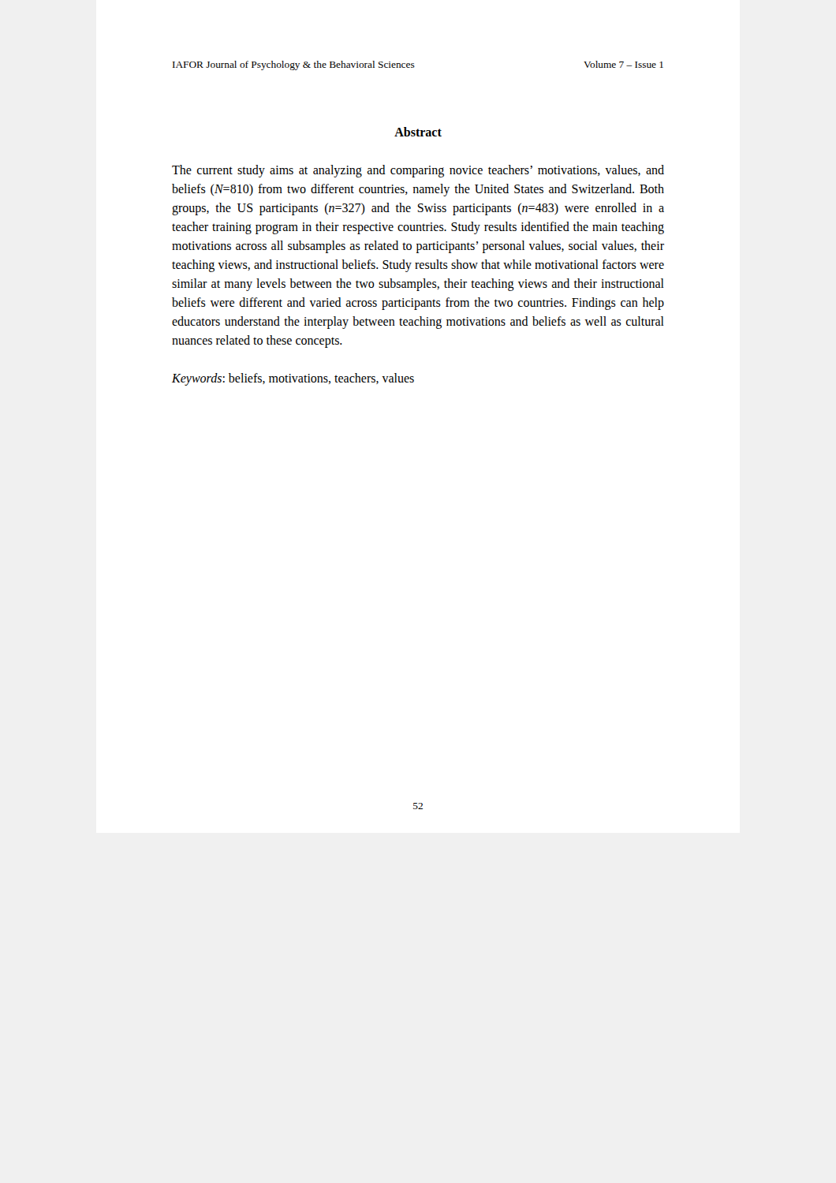IAFOR Journal of Psychology & the Behavioral Sciences
Volume 7 – Issue 1
Abstract
The current study aims at analyzing and comparing novice teachers’ motivations, values, and beliefs (N=810) from two different countries, namely the United States and Switzerland. Both groups, the US participants (n=327) and the Swiss participants (n=483) were enrolled in a teacher training program in their respective countries. Study results identified the main teaching motivations across all subsamples as related to participants’ personal values, social values, their teaching views, and instructional beliefs. Study results show that while motivational factors were similar at many levels between the two subsamples, their teaching views and their instructional beliefs were different and varied across participants from the two countries. Findings can help educators understand the interplay between teaching motivations and beliefs as well as cultural nuances related to these concepts.
Keywords: beliefs, motivations, teachers, values
52